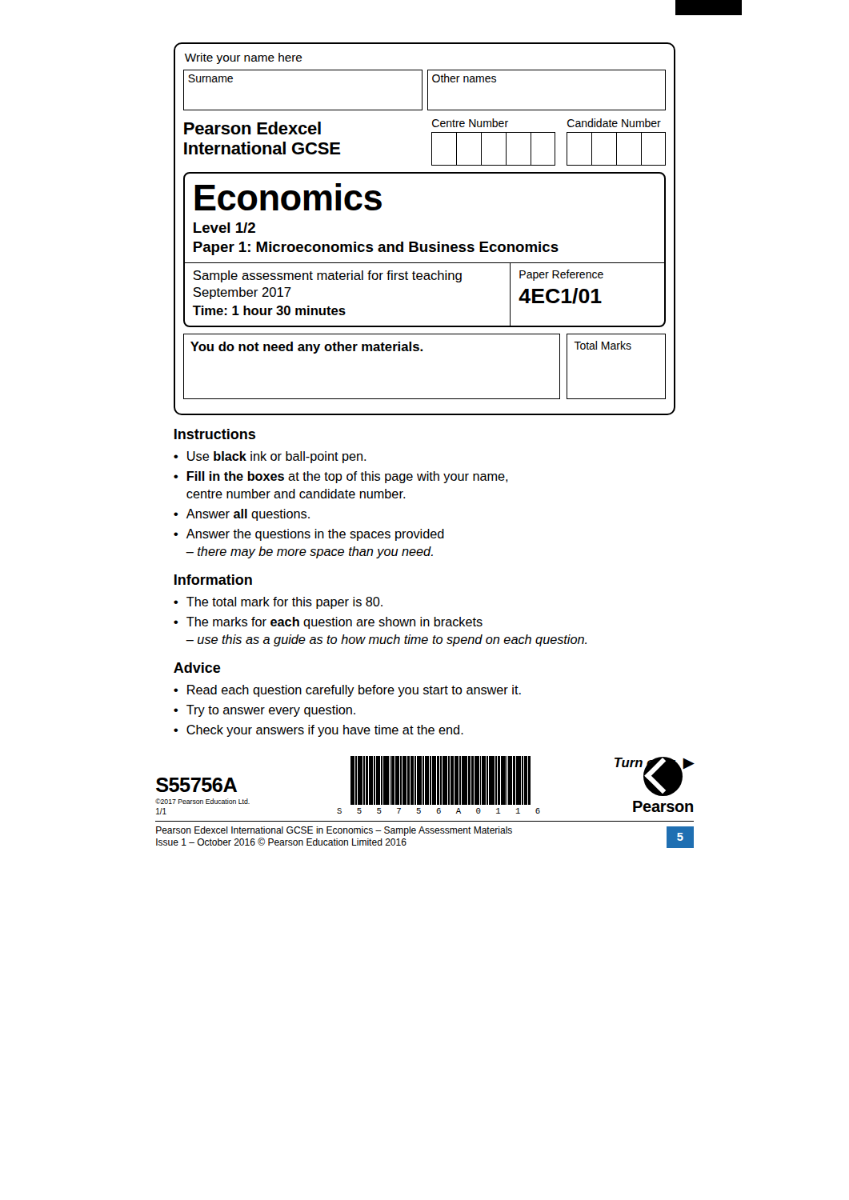Write your name here
Surname
Other names
Pearson Edexcel
International GCSE
Centre Number
Candidate Number
Economics
Level 1/2
Paper 1: Microeconomics and Business Economics
Sample assessment material for first teaching
September 2017
Time: 1 hour 30 minutes
Paper Reference
4EC1/01
You do not need any other materials.
Total Marks
Instructions
Use black ink or ball-point pen.
Fill in the boxes at the top of this page with your name,
centre number and candidate number.
Answer all questions.
Answer the questions in the spaces provided
– there may be more space than you need.
Information
The total mark for this paper is 80.
The marks for each question are shown in brackets
– use this as a guide as to how much time to spend on each question.
Advice
Read each question carefully before you start to answer it.
Try to answer every question.
Check your answers if you have time at the end.
Turn over ▶
S55756A
©2017 Pearson Education Ltd.
1/1
S 5 5 7 5 6 A 0 1 1 6
Pearson
Pearson Edexcel International GCSE in Economics – Sample Assessment Materials
Issue 1 – October 2016 © Pearson Education Limited 2016
5